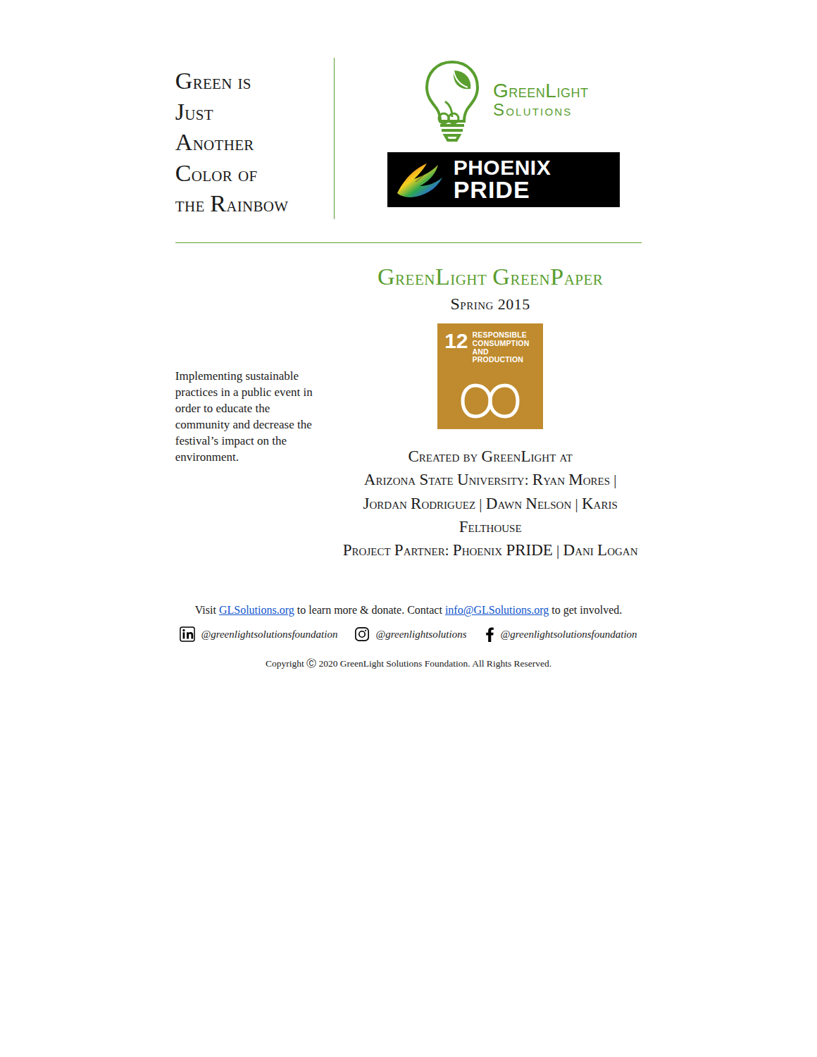Green is
Just
Another
Color of
the Rainbow
GreenLight
Solutions
PHOENIX
PRIDE
Implementing sustainable practices in a public event in order to educate the community and decrease the festival’s impact on the environment.
GreenLight GreenPaper
Spring 2015
12
Responsible
Consumption
and Production
Created by GreenLight at
Arizona State University: Ryan Mores |
Jordan Rodriguez | Dawn Nelson | Karis Felthouse
Project Partner: Phoenix PRIDE | Dani Logan
Visit GLSolutions.org to learn more & donate. Contact info@GLSolutions.org to get involved.
@greenlightsolutionsfoundation @greenlightsolutions @greenlightsolutionsfoundation
Copyright Ⓒ 2020 GreenLight Solutions Foundation. All Rights Reserved.